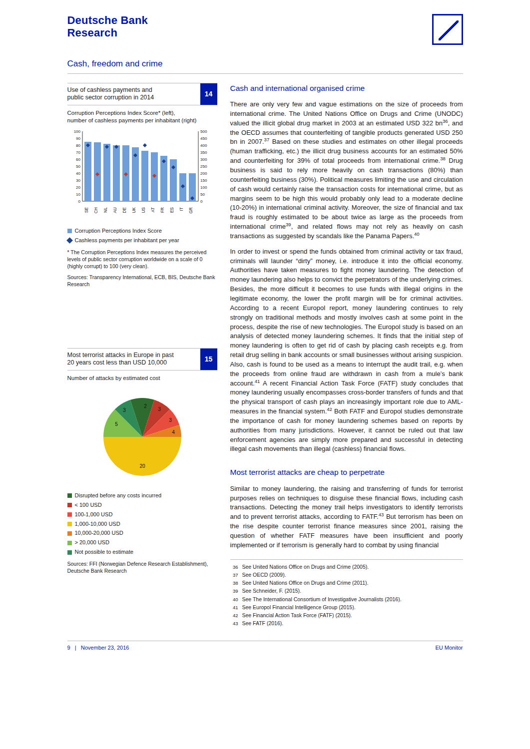Deutsche Bank
Research
Cash, freedom and crime
Use of cashless payments and
public sector corruption in 2014
14
Corruption Perceptions Index Score* (left),
number of cashless payments per inhabitant (right)
100 90 80 70 60 50 40 30 20 10 0 500 450 400 350 300 250 200 150 100 50 0 SE CH NL AU DE UK US AT FR ES IT GR
Corruption Perceptions Index Score
Cashless payments per inhabitant per year
* The Corruption Perceptions Index measures the perceived levels of public sector corruption worldwide on a scale of 0 (highly corrupt) to 100 (very clean).
Sources: Transparency International, ECB, BIS, Deutsche Bank Research
Most terrorist attacks in Europe in past
20 years cost less than USD 10,000
15
Number of attacks by estimated cost
2 3 3 4 20 5 3
Disrupted before any costs incurred
< 100 USD
100-1,000 USD
1,000-10,000 USD
10,000-20,000 USD
> 20,000 USD
Not possible to estimate
Sources: FFI (Norwegian Defence Research Establishment), Deutsche Bank Research
Cash and international organised crime
There are only very few and vague estimations on the size of proceeds from international crime. The United Nations Office on Drugs and Crime (UNODC) valued the illicit global drug market in 2003 at an estimated USD 322 bn36, and the OECD assumes that counterfeiting of tangible products generated USD 250 bn in 2007.37 Based on these studies and estimates on other illegal proceeds (human trafficking, etc.) the illicit drug business accounts for an estimated 50% and counterfeiting for 39% of total proceeds from international crime.38 Drug business is said to rely more heavily on cash transactions (80%) than counterfeiting business (30%). Political measures limiting the use and circulation of cash would certainly raise the transaction costs for international crime, but as margins seem to be high this would probably only lead to a moderate decline (10-20%) in international criminal activity. Moreover, the size of financial and tax fraud is roughly estimated to be about twice as large as the proceeds from international crime39, and related flows may not rely as heavily on cash transactions as suggested by scandals like the Panama Papers.40
In order to invest or spend the funds obtained from criminal activity or tax fraud, criminals will launder “dirty” money, i.e. introduce it into the official economy. Authorities have taken measures to fight money laundering. The detection of money laundering also helps to convict the perpetrators of the underlying crimes. Besides, the more difficult it becomes to use funds with illegal origins in the legitimate economy, the lower the profit margin will be for criminal activities. According to a recent Europol report, money laundering continues to rely strongly on traditional methods and mostly involves cash at some point in the process, despite the rise of new technologies. The Europol study is based on an analysis of detected money laundering schemes. It finds that the initial step of money laundering is often to get rid of cash by placing cash receipts e.g. from retail drug selling in bank accounts or small businesses without arising suspicion. Also, cash is found to be used as a means to interrupt the audit trail, e.g. when the proceeds from online fraud are withdrawn in cash from a mule’s bank account.41 A recent Financial Action Task Force (FATF) study concludes that money laundering usually encompasses cross-border transfers of funds and that the physical transport of cash plays an increasingly important role due to AML-measures in the financial system.42 Both FATF and Europol studies demonstrate the importance of cash for money laundering schemes based on reports by authorities from many jurisdictions. However, it cannot be ruled out that law enforcement agencies are simply more prepared and successful in detecting illegal cash movements than illegal (cashless) financial flows.
Most terrorist attacks are cheap to perpetrate
Similar to money laundering, the raising and transferring of funds for terrorist purposes relies on techniques to disguise these financial flows, including cash transactions. Detecting the money trail helps investigators to identify terrorists and to prevent terrorist attacks, according to FATF.43 But terrorism has been on the rise despite counter terrorist finance measures since 2001, raising the question of whether FATF measures have been insufficient and poorly implemented or if terrorism is generally hard to combat by using financial
36 See United Nations Office on Drugs and Crime (2005).
37 See OECD (2009).
38 See United Nations Office on Drugs and Crime (2011).
39 See Schneider, F. (2015).
40 See The International Consortium of Investigative Journalists (2016).
41 See Europol Financial Intelligence Group (2015).
42 See Financial Action Task Force (FATF) (2015).
43 See FATF (2016).
9 | November 23, 2016
EU Monitor